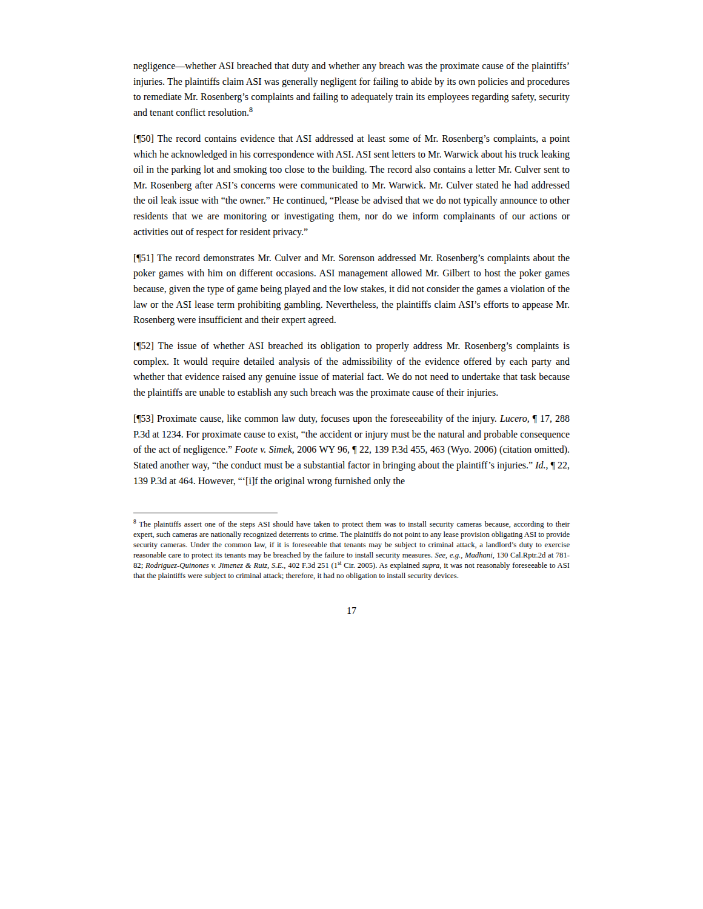negligence—whether ASI breached that duty and whether any breach was the proximate cause of the plaintiffs’ injuries. The plaintiffs claim ASI was generally negligent for failing to abide by its own policies and procedures to remediate Mr. Rosenberg’s complaints and failing to adequately train its employees regarding safety, security and tenant conflict resolution.8
[¶50] The record contains evidence that ASI addressed at least some of Mr. Rosenberg’s complaints, a point which he acknowledged in his correspondence with ASI. ASI sent letters to Mr. Warwick about his truck leaking oil in the parking lot and smoking too close to the building. The record also contains a letter Mr. Culver sent to Mr. Rosenberg after ASI’s concerns were communicated to Mr. Warwick. Mr. Culver stated he had addressed the oil leak issue with “the owner.” He continued, “Please be advised that we do not typically announce to other residents that we are monitoring or investigating them, nor do we inform complainants of our actions or activities out of respect for resident privacy.”
[¶51] The record demonstrates Mr. Culver and Mr. Sorenson addressed Mr. Rosenberg’s complaints about the poker games with him on different occasions. ASI management allowed Mr. Gilbert to host the poker games because, given the type of game being played and the low stakes, it did not consider the games a violation of the law or the ASI lease term prohibiting gambling. Nevertheless, the plaintiffs claim ASI’s efforts to appease Mr. Rosenberg were insufficient and their expert agreed.
[¶52] The issue of whether ASI breached its obligation to properly address Mr. Rosenberg’s complaints is complex. It would require detailed analysis of the admissibility of the evidence offered by each party and whether that evidence raised any genuine issue of material fact. We do not need to undertake that task because the plaintiffs are unable to establish any such breach was the proximate cause of their injuries.
[¶53] Proximate cause, like common law duty, focuses upon the foreseeability of the injury. Lucero, ¶ 17, 288 P.3d at 1234. For proximate cause to exist, “the accident or injury must be the natural and probable consequence of the act of negligence.” Foote v. Simek, 2006 WY 96, ¶ 22, 139 P.3d 455, 463 (Wyo. 2006) (citation omitted). Stated another way, “the conduct must be a substantial factor in bringing about the plaintiff’s injuries.” Id., ¶ 22, 139 P.3d at 464. However, “‘[i]f the original wrong furnished only the
8 The plaintiffs assert one of the steps ASI should have taken to protect them was to install security cameras because, according to their expert, such cameras are nationally recognized deterrents to crime. The plaintiffs do not point to any lease provision obligating ASI to provide security cameras. Under the common law, if it is foreseeable that tenants may be subject to criminal attack, a landlord’s duty to exercise reasonable care to protect its tenants may be breached by the failure to install security measures. See, e.g., Madhani, 130 Cal.Rptr.2d at 781-82; Rodriguez-Quinones v. Jimenez & Ruiz, S.E., 402 F.3d 251 (1st Cir. 2005). As explained supra, it was not reasonably foreseeable to ASI that the plaintiffs were subject to criminal attack; therefore, it had no obligation to install security devices.
17